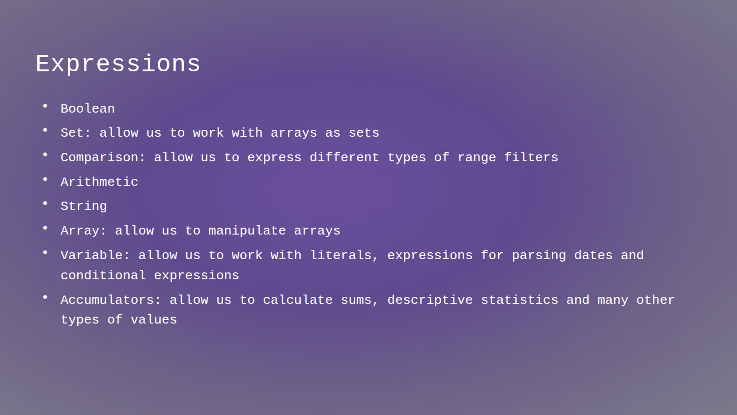Expressions
Boolean
Set: allow us to work with arrays as sets
Comparison: allow us to express different types of range filters
Arithmetic
String
Array: allow us to manipulate arrays
Variable: allow us to work with literals, expressions for parsing dates and conditional expressions
Accumulators: allow us to calculate sums, descriptive statistics and many other types of values